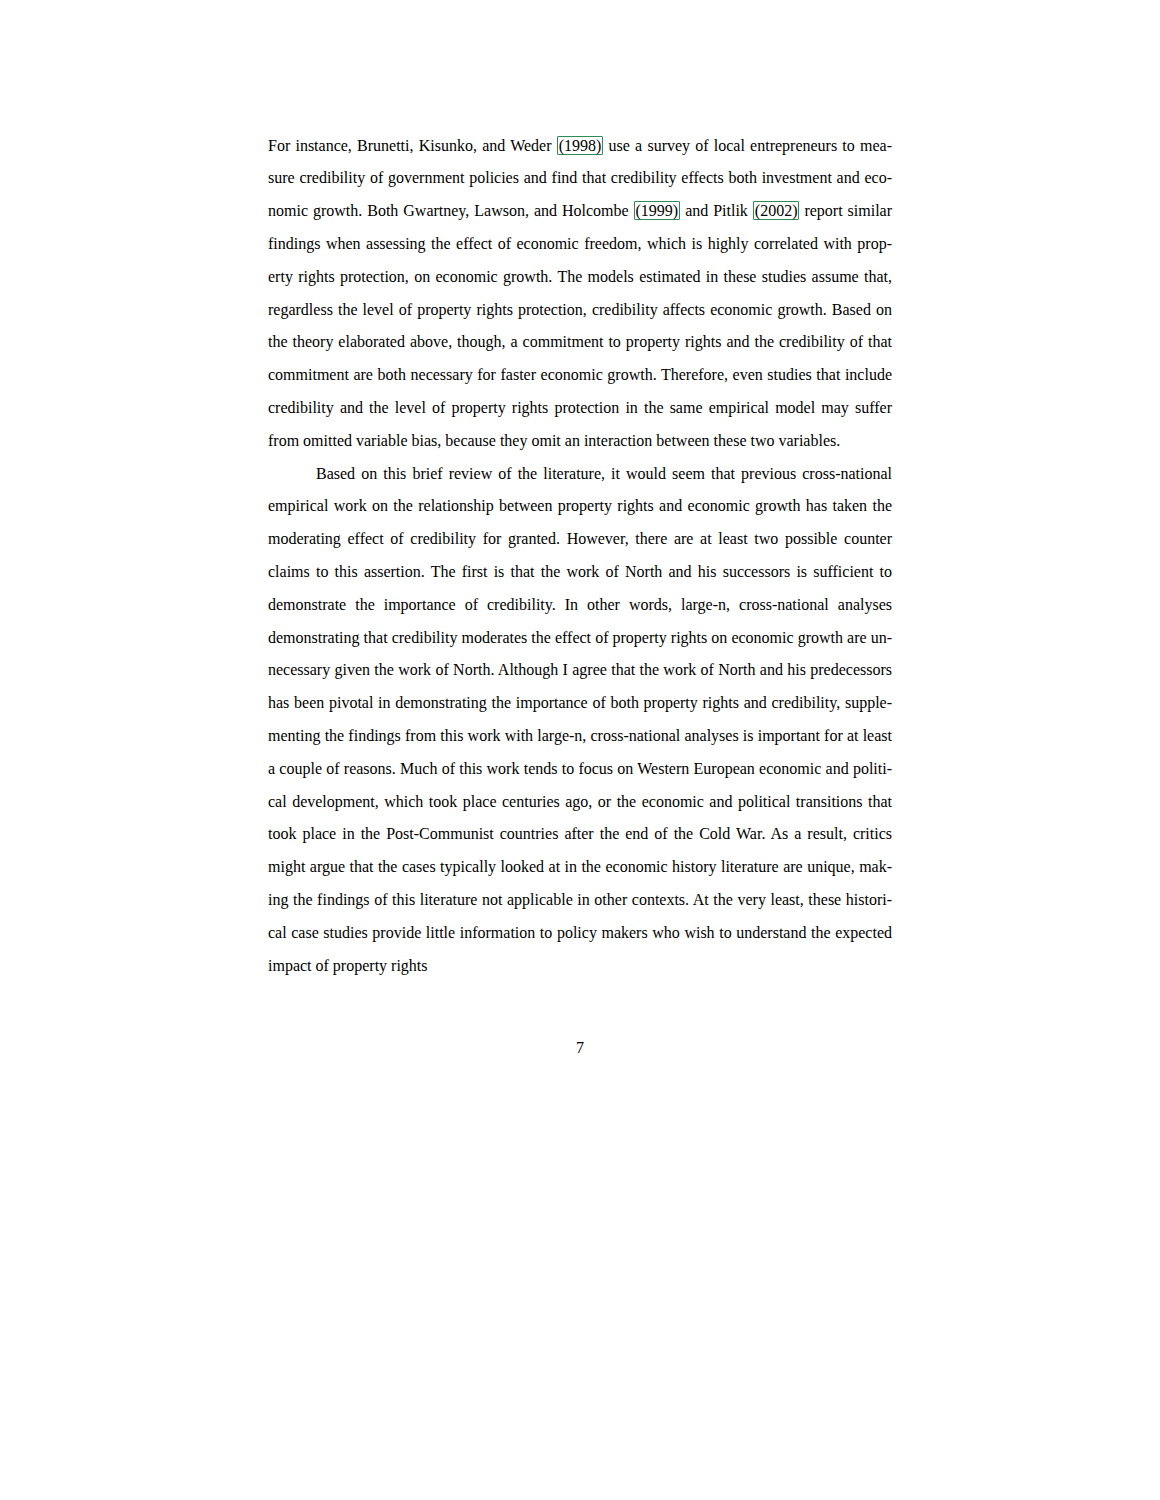For instance, Brunetti, Kisunko, and Weder (1998) use a survey of local entrepreneurs to measure credibility of government policies and find that credibility effects both investment and economic growth. Both Gwartney, Lawson, and Holcombe (1999) and Pitlik (2002) report similar findings when assessing the effect of economic freedom, which is highly correlated with property rights protection, on economic growth. The models estimated in these studies assume that, regardless the level of property rights protection, credibility affects economic growth. Based on the theory elaborated above, though, a commitment to property rights and the credibility of that commitment are both necessary for faster economic growth. Therefore, even studies that include credibility and the level of property rights protection in the same empirical model may suffer from omitted variable bias, because they omit an interaction between these two variables.
Based on this brief review of the literature, it would seem that previous cross-national empirical work on the relationship between property rights and economic growth has taken the moderating effect of credibility for granted. However, there are at least two possible counter claims to this assertion. The first is that the work of North and his successors is sufficient to demonstrate the importance of credibility. In other words, large-n, cross-national analyses demonstrating that credibility moderates the effect of property rights on economic growth are unnecessary given the work of North. Although I agree that the work of North and his predecessors has been pivotal in demonstrating the importance of both property rights and credibility, supplementing the findings from this work with large-n, cross-national analyses is important for at least a couple of reasons. Much of this work tends to focus on Western European economic and political development, which took place centuries ago, or the economic and political transitions that took place in the Post-Communist countries after the end of the Cold War. As a result, critics might argue that the cases typically looked at in the economic history literature are unique, making the findings of this literature not applicable in other contexts. At the very least, these historical case studies provide little information to policy makers who wish to understand the expected impact of property rights
7